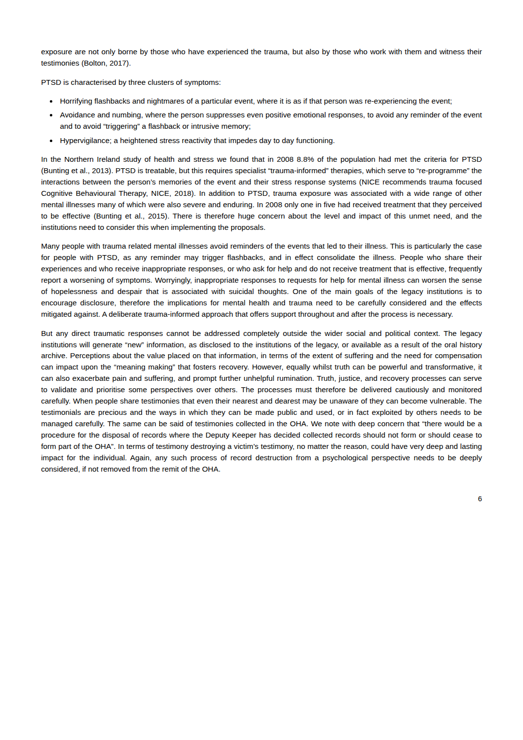exposure are not only borne by those who have experienced the trauma, but also by those who work with them and witness their testimonies (Bolton, 2017).
PTSD is characterised by three clusters of symptoms:
Horrifying flashbacks and nightmares of a particular event, where it is as if that person was re-experiencing the event;
Avoidance and numbing, where the person suppresses even positive emotional responses, to avoid any reminder of the event and to avoid “triggering” a flashback or intrusive memory;
Hypervigilance; a heightened stress reactivity that impedes day to day functioning.
In the Northern Ireland study of health and stress we found that in 2008 8.8% of the population had met the criteria for PTSD (Bunting et al., 2013). PTSD is treatable, but this requires specialist “trauma-informed” therapies, which serve to “re-programme” the interactions between the person’s memories of the event and their stress response systems (NICE recommends trauma focused Cognitive Behavioural Therapy, NICE, 2018). In addition to PTSD, trauma exposure was associated with a wide range of other mental illnesses many of which were also severe and enduring. In 2008 only one in five had received treatment that they perceived to be effective (Bunting et al., 2015). There is therefore huge concern about the level and impact of this unmet need, and the institutions need to consider this when implementing the proposals.
Many people with trauma related mental illnesses avoid reminders of the events that led to their illness. This is particularly the case for people with PTSD, as any reminder may trigger flashbacks, and in effect consolidate the illness. People who share their experiences and who receive inappropriate responses, or who ask for help and do not receive treatment that is effective, frequently report a worsening of symptoms. Worryingly, inappropriate responses to requests for help for mental illness can worsen the sense of hopelessness and despair that is associated with suicidal thoughts. One of the main goals of the legacy institutions is to encourage disclosure, therefore the implications for mental health and trauma need to be carefully considered and the effects mitigated against. A deliberate trauma-informed approach that offers support throughout and after the process is necessary.
But any direct traumatic responses cannot be addressed completely outside the wider social and political context. The legacy institutions will generate “new” information, as disclosed to the institutions of the legacy, or available as a result of the oral history archive. Perceptions about the value placed on that information, in terms of the extent of suffering and the need for compensation can impact upon the “meaning making” that fosters recovery. However, equally whilst truth can be powerful and transformative, it can also exacerbate pain and suffering, and prompt further unhelpful rumination. Truth, justice, and recovery processes can serve to validate and prioritise some perspectives over others. The processes must therefore be delivered cautiously and monitored carefully. When people share testimonies that even their nearest and dearest may be unaware of they can become vulnerable. The testimonials are precious and the ways in which they can be made public and used, or in fact exploited by others needs to be managed carefully. The same can be said of testimonies collected in the OHA. We note with deep concern that “there would be a procedure for the disposal of records where the Deputy Keeper has decided collected records should not form or should cease to form part of the OHA”. In terms of testimony destroying a victim’s testimony, no matter the reason, could have very deep and lasting impact for the individual. Again, any such process of record destruction from a psychological perspective needs to be deeply considered, if not removed from the remit of the OHA.
6